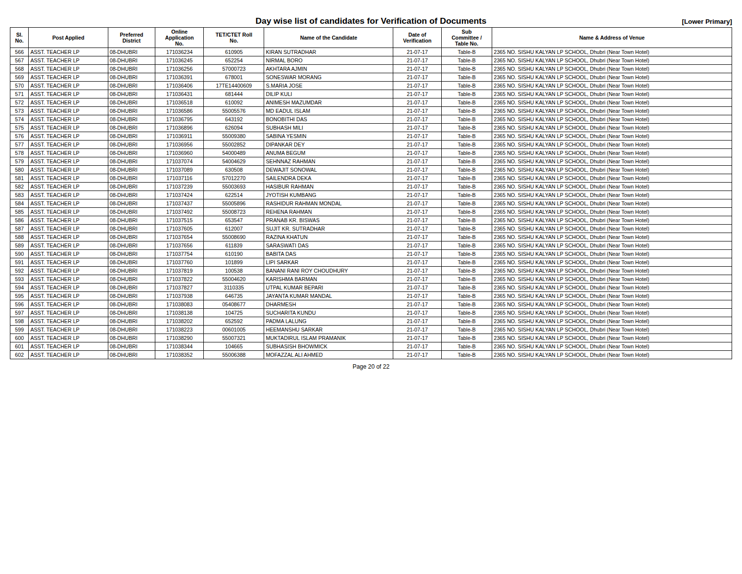Day wise list of candidates for Verification of Documents
[Lower Primary]
| Sl. No. | Post Applied | Preferred District | Online Application No. | TET/CTET Roll No. | Name of the Candidate | Date of Verification | Sub Committee / Table No. | Name & Address of Venue |
| --- | --- | --- | --- | --- | --- | --- | --- | --- |
| 566 | ASST. TEACHER LP | 08-DHUBRI | 171036234 | 610905 | KIRAN SUTRADHAR | 21-07-17 | Table-B | 2365 NO. SISHU KALYAN LP SCHOOL, Dhubri (Near Town Hotel) |
| 567 | ASST. TEACHER LP | 08-DHUBRI | 171036245 | 652254 | NIRMAL BORO | 21-07-17 | Table-B | 2365 NO. SISHU KALYAN LP SCHOOL, Dhubri (Near Town Hotel) |
| 568 | ASST. TEACHER LP | 08-DHUBRI | 171036256 | 57000723 | AKHTARA AJMIN | 21-07-17 | Table-B | 2365 NO. SISHU KALYAN LP SCHOOL, Dhubri (Near Town Hotel) |
| 569 | ASST. TEACHER LP | 08-DHUBRI | 171036391 | 678001 | SONESWAR MORANG | 21-07-17 | Table-B | 2365 NO. SISHU KALYAN LP SCHOOL, Dhubri (Near Town Hotel) |
| 570 | ASST. TEACHER LP | 08-DHUBRI | 171036406 | 17TE14400609 | S.MARIA JOSE | 21-07-17 | Table-B | 2365 NO. SISHU KALYAN LP SCHOOL, Dhubri (Near Town Hotel) |
| 571 | ASST. TEACHER LP | 08-DHUBRI | 171036431 | 681444 | DILIP KULI | 21-07-17 | Table-B | 2365 NO. SISHU KALYAN LP SCHOOL, Dhubri (Near Town Hotel) |
| 572 | ASST. TEACHER LP | 08-DHUBRI | 171036518 | 610092 | ANIMESH MAZUMDAR | 21-07-17 | Table-B | 2365 NO. SISHU KALYAN LP SCHOOL, Dhubri (Near Town Hotel) |
| 573 | ASST. TEACHER LP | 08-DHUBRI | 171036586 | 55005576 | MD EADUL ISLAM | 21-07-17 | Table-B | 2365 NO. SISHU KALYAN LP SCHOOL, Dhubri (Near Town Hotel) |
| 574 | ASST. TEACHER LP | 08-DHUBRI | 171036795 | 643192 | BONOBITHI DAS | 21-07-17 | Table-B | 2365 NO. SISHU KALYAN LP SCHOOL, Dhubri (Near Town Hotel) |
| 575 | ASST. TEACHER LP | 08-DHUBRI | 171036896 | 626094 | SUBHASH MILI | 21-07-17 | Table-B | 2365 NO. SISHU KALYAN LP SCHOOL, Dhubri (Near Town Hotel) |
| 576 | ASST. TEACHER LP | 08-DHUBRI | 171036911 | 55009380 | SABINA YESMIN | 21-07-17 | Table-B | 2365 NO. SISHU KALYAN LP SCHOOL, Dhubri (Near Town Hotel) |
| 577 | ASST. TEACHER LP | 08-DHUBRI | 171036956 | 55002852 | DIPANKAR DEY | 21-07-17 | Table-B | 2365 NO. SISHU KALYAN LP SCHOOL, Dhubri (Near Town Hotel) |
| 578 | ASST. TEACHER LP | 08-DHUBRI | 171036960 | 54000489 | ANUMA BEGUM | 21-07-17 | Table-B | 2365 NO. SISHU KALYAN LP SCHOOL, Dhubri (Near Town Hotel) |
| 579 | ASST. TEACHER LP | 08-DHUBRI | 171037074 | 54004629 | SEHNNAZ RAHMAN | 21-07-17 | Table-B | 2365 NO. SISHU KALYAN LP SCHOOL, Dhubri (Near Town Hotel) |
| 580 | ASST. TEACHER LP | 08-DHUBRI | 171037089 | 630508 | DEWAJIT SONOWAL | 21-07-17 | Table-B | 2365 NO. SISHU KALYAN LP SCHOOL, Dhubri (Near Town Hotel) |
| 581 | ASST. TEACHER LP | 08-DHUBRI | 171037116 | 57012270 | SAILENDRA DEKA | 21-07-17 | Table-B | 2365 NO. SISHU KALYAN LP SCHOOL, Dhubri (Near Town Hotel) |
| 582 | ASST. TEACHER LP | 08-DHUBRI | 171037239 | 55003693 | HASIBUR RAHMAN | 21-07-17 | Table-B | 2365 NO. SISHU KALYAN LP SCHOOL, Dhubri (Near Town Hotel) |
| 583 | ASST. TEACHER LP | 08-DHUBRI | 171037424 | 622514 | JYOTISH KUMBANG | 21-07-17 | Table-B | 2365 NO. SISHU KALYAN LP SCHOOL, Dhubri (Near Town Hotel) |
| 584 | ASST. TEACHER LP | 08-DHUBRI | 171037437 | 55005896 | RASHIDUR RAHMAN MONDAL | 21-07-17 | Table-B | 2365 NO. SISHU KALYAN LP SCHOOL, Dhubri (Near Town Hotel) |
| 585 | ASST. TEACHER LP | 08-DHUBRI | 171037492 | 55008723 | REHENA RAHMAN | 21-07-17 | Table-B | 2365 NO. SISHU KALYAN LP SCHOOL, Dhubri (Near Town Hotel) |
| 586 | ASST. TEACHER LP | 08-DHUBRI | 171037515 | 653547 | PRANAB KR. BISWAS | 21-07-17 | Table-B | 2365 NO. SISHU KALYAN LP SCHOOL, Dhubri (Near Town Hotel) |
| 587 | ASST. TEACHER LP | 08-DHUBRI | 171037605 | 612007 | SUJIT KR. SUTRADHAR | 21-07-17 | Table-B | 2365 NO. SISHU KALYAN LP SCHOOL, Dhubri (Near Town Hotel) |
| 588 | ASST. TEACHER LP | 08-DHUBRI | 171037654 | 55008690 | RAZINA KHATUN | 21-07-17 | Table-B | 2365 NO. SISHU KALYAN LP SCHOOL, Dhubri (Near Town Hotel) |
| 589 | ASST. TEACHER LP | 08-DHUBRI | 171037656 | 611839 | SARASWATI DAS | 21-07-17 | Table-B | 2365 NO. SISHU KALYAN LP SCHOOL, Dhubri (Near Town Hotel) |
| 590 | ASST. TEACHER LP | 08-DHUBRI | 171037754 | 610190 | BABITA DAS | 21-07-17 | Table-B | 2365 NO. SISHU KALYAN LP SCHOOL, Dhubri (Near Town Hotel) |
| 591 | ASST. TEACHER LP | 08-DHUBRI | 171037760 | 101899 | LIPI SARKAR | 21-07-17 | Table-B | 2365 NO. SISHU KALYAN LP SCHOOL, Dhubri (Near Town Hotel) |
| 592 | ASST. TEACHER LP | 08-DHUBRI | 171037819 | 100538 | BANANI RANI ROY CHOUDHURY | 21-07-17 | Table-B | 2365 NO. SISHU KALYAN LP SCHOOL, Dhubri (Near Town Hotel) |
| 593 | ASST. TEACHER LP | 08-DHUBRI | 171037822 | 55004620 | KARISHMA BARMAN | 21-07-17 | Table-B | 2365 NO. SISHU KALYAN LP SCHOOL, Dhubri (Near Town Hotel) |
| 594 | ASST. TEACHER LP | 08-DHUBRI | 171037827 | 3110335 | UTPAL KUMAR BEPARI | 21-07-17 | Table-B | 2365 NO. SISHU KALYAN LP SCHOOL, Dhubri (Near Town Hotel) |
| 595 | ASST. TEACHER LP | 08-DHUBRI | 171037938 | 646735 | JAYANTA KUMAR MANDAL | 21-07-17 | Table-B | 2365 NO. SISHU KALYAN LP SCHOOL, Dhubri (Near Town Hotel) |
| 596 | ASST. TEACHER LP | 08-DHUBRI | 171038083 | 05408677 | DHARMESH | 21-07-17 | Table-B | 2365 NO. SISHU KALYAN LP SCHOOL, Dhubri (Near Town Hotel) |
| 597 | ASST. TEACHER LP | 08-DHUBRI | 171038138 | 104725 | SUCHARITA KUNDU | 21-07-17 | Table-B | 2365 NO. SISHU KALYAN LP SCHOOL, Dhubri (Near Town Hotel) |
| 598 | ASST. TEACHER LP | 08-DHUBRI | 171038202 | 652592 | PADMA LALUNG | 21-07-17 | Table-B | 2365 NO. SISHU KALYAN LP SCHOOL, Dhubri (Near Town Hotel) |
| 599 | ASST. TEACHER LP | 08-DHUBRI | 171038223 | 00601005 | HEEMANSHU SARKAR | 21-07-17 | Table-B | 2365 NO. SISHU KALYAN LP SCHOOL, Dhubri (Near Town Hotel) |
| 600 | ASST. TEACHER LP | 08-DHUBRI | 171038290 | 55007321 | MUKTADIRUL ISLAM PRAMANIK | 21-07-17 | Table-B | 2365 NO. SISHU KALYAN LP SCHOOL, Dhubri (Near Town Hotel) |
| 601 | ASST. TEACHER LP | 08-DHUBRI | 171038344 | 104665 | SUBHASISH BHOWMICK | 21-07-17 | Table-B | 2365 NO. SISHU KALYAN LP SCHOOL, Dhubri (Near Town Hotel) |
| 602 | ASST. TEACHER LP | 08-DHUBRI | 171038352 | 55006388 | MOFAZZAL ALI AHMED | 21-07-17 | Table-B | 2365 NO. SISHU KALYAN LP SCHOOL, Dhubri (Near Town Hotel) |
Page 20 of 22